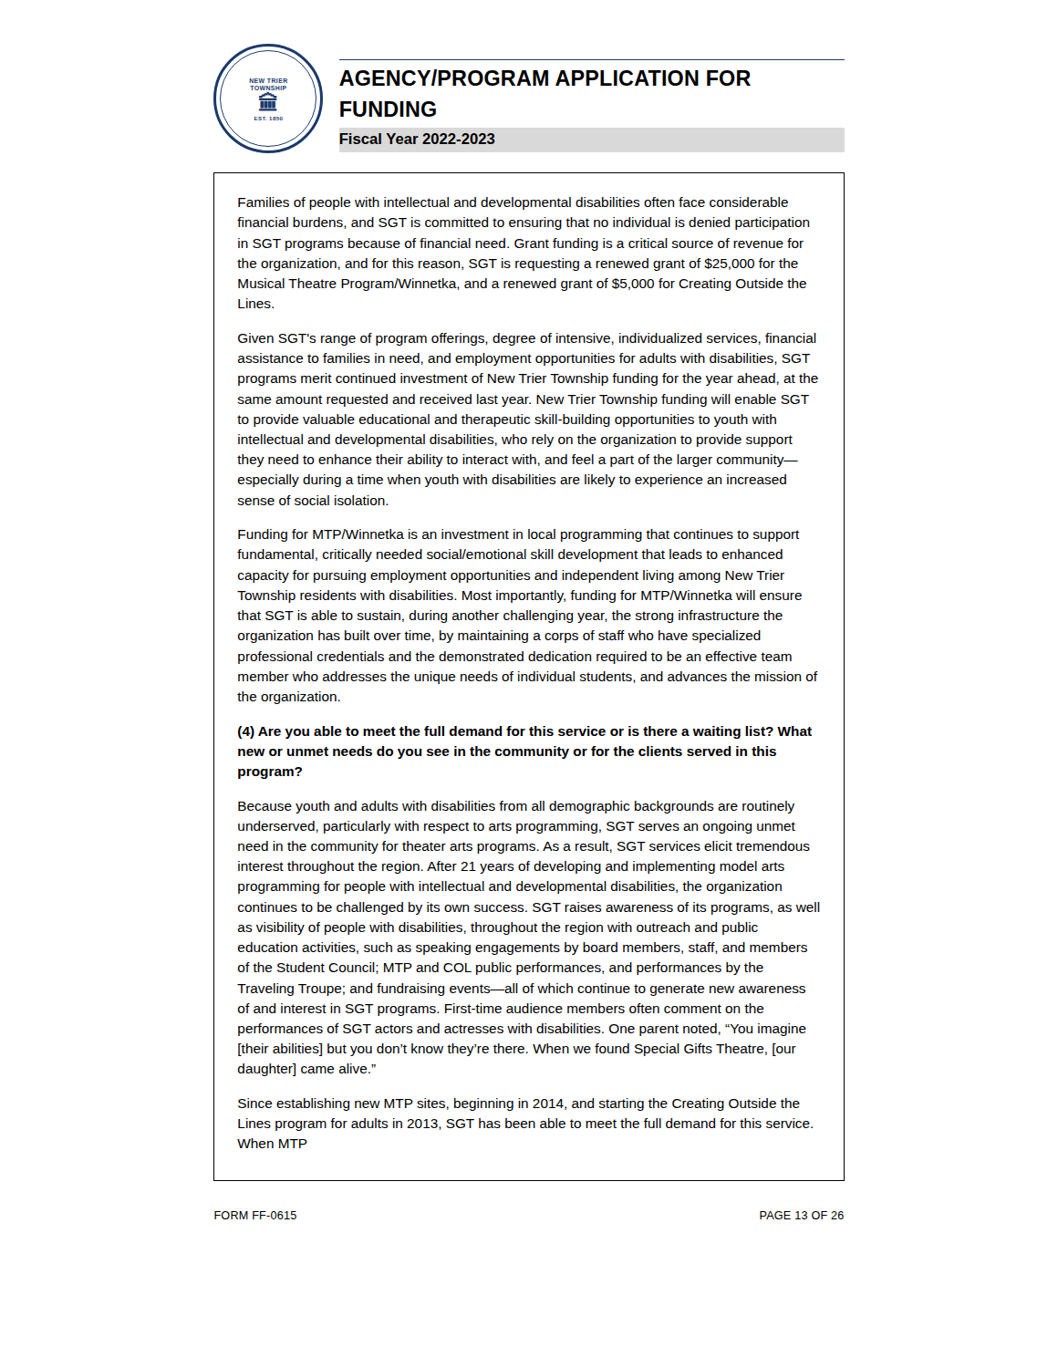NEW TRIER
TOWNSHIP
🏛
EST. 1850
AGENCY/PROGRAM APPLICATION FOR FUNDING
Fiscal Year 2022-2023
Families of people with intellectual and developmental disabilities often face considerable financial burdens, and SGT is committed to ensuring that no individual is denied participation in SGT programs because of financial need. Grant funding is a critical source of revenue for the organization, and for this reason, SGT is requesting a renewed grant of $25,000 for the Musical Theatre Program/Winnetka, and a renewed grant of $5,000 for Creating Outside the Lines.
Given SGT's range of program offerings, degree of intensive, individualized services, financial assistance to families in need, and employment opportunities for adults with disabilities, SGT programs merit continued investment of New Trier Township funding for the year ahead, at the same amount requested and received last year. New Trier Township funding will enable SGT to provide valuable educational and therapeutic skill-building opportunities to youth with intellectual and developmental disabilities, who rely on the organization to provide support they need to enhance their ability to interact with, and feel a part of the larger community—especially during a time when youth with disabilities are likely to experience an increased sense of social isolation.
Funding for MTP/Winnetka is an investment in local programming that continues to support fundamental, critically needed social/emotional skill development that leads to enhanced capacity for pursuing employment opportunities and independent living among New Trier Township residents with disabilities. Most importantly, funding for MTP/Winnetka will ensure that SGT is able to sustain, during another challenging year, the strong infrastructure the organization has built over time, by maintaining a corps of staff who have specialized professional credentials and the demonstrated dedication required to be an effective team member who addresses the unique needs of individual students, and advances the mission of the organization.
(4) Are you able to meet the full demand for this service or is there a waiting list? What new or unmet needs do you see in the community or for the clients served in this program?
Because youth and adults with disabilities from all demographic backgrounds are routinely underserved, particularly with respect to arts programming, SGT serves an ongoing unmet need in the community for theater arts programs. As a result, SGT services elicit tremendous interest throughout the region. After 21 years of developing and implementing model arts programming for people with intellectual and developmental disabilities, the organization continues to be challenged by its own success. SGT raises awareness of its programs, as well as visibility of people with disabilities, throughout the region with outreach and public education activities, such as speaking engagements by board members, staff, and members of the Student Council; MTP and COL public performances, and performances by the Traveling Troupe; and fundraising events—all of which continue to generate new awareness of and interest in SGT programs. First-time audience members often comment on the performances of SGT actors and actresses with disabilities. One parent noted, “You imagine [their abilities] but you don’t know they’re there. When we found Special Gifts Theatre, [our daughter] came alive.”
Since establishing new MTP sites, beginning in 2014, and starting the Creating Outside the Lines program for adults in 2013, SGT has been able to meet the full demand for this service. When MTP
FORM FF-0615
PAGE 13 OF 26